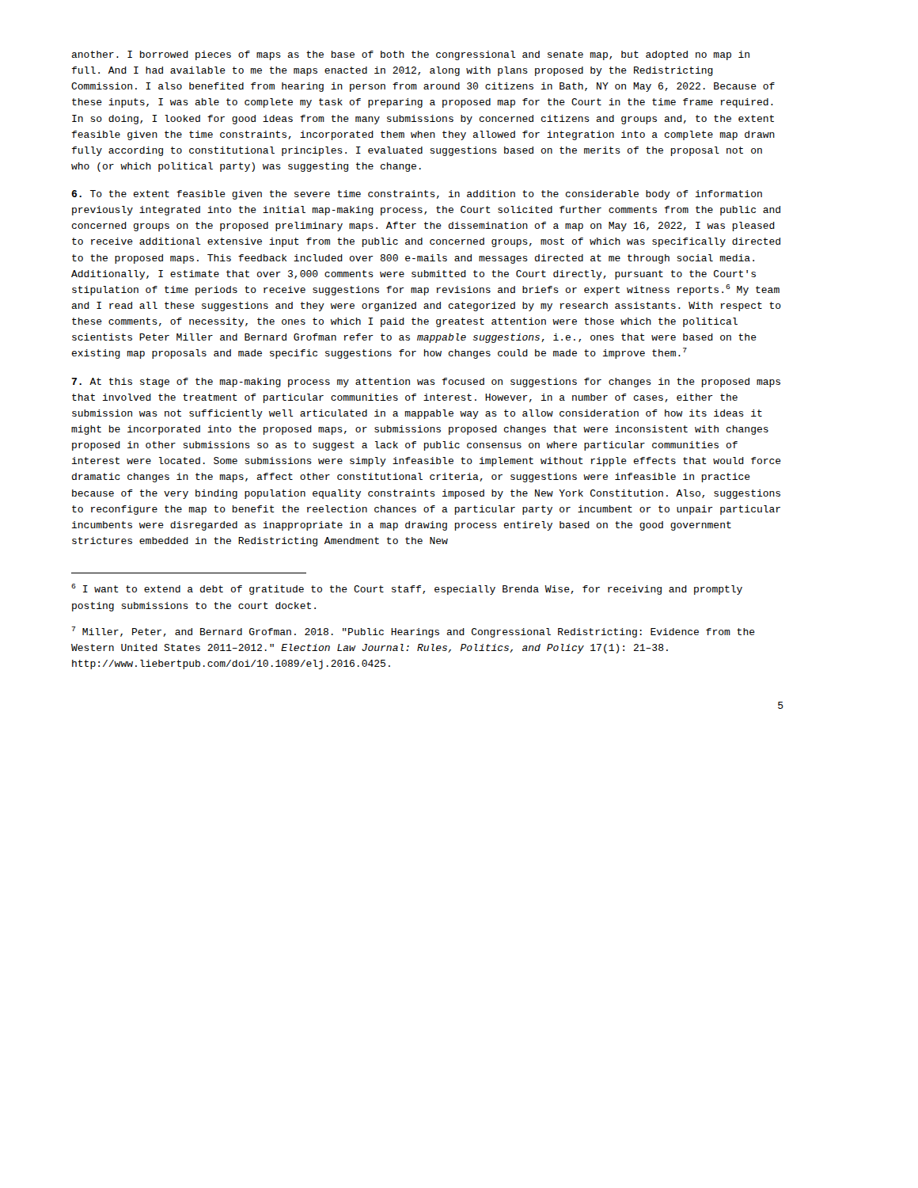another. I borrowed pieces of maps as the base of both the congressional and senate map, but adopted no map in full. And I had available to me the maps enacted in 2012, along with plans proposed by the Redistricting Commission. I also benefited from hearing in person from around 30 citizens in Bath, NY on May 6, 2022. Because of these inputs, I was able to complete my task of preparing a proposed map for the Court in the time frame required. In so doing, I looked for good ideas from the many submissions by concerned citizens and groups and, to the extent feasible given the time constraints, incorporated them when they allowed for integration into a complete map drawn fully according to constitutional principles. I evaluated suggestions based on the merits of the proposal not on who (or which political party) was suggesting the change.
6. To the extent feasible given the severe time constraints, in addition to the considerable body of information previously integrated into the initial map-making process, the Court solicited further comments from the public and concerned groups on the proposed preliminary maps. After the dissemination of a map on May 16, 2022, I was pleased to receive additional extensive input from the public and concerned groups, most of which was specifically directed to the proposed maps. This feedback included over 800 e-mails and messages directed at me through social media. Additionally, I estimate that over 3,000 comments were submitted to the Court directly, pursuant to the Court's stipulation of time periods to receive suggestions for map revisions and briefs or expert witness reports.6 My team and I read all these suggestions and they were organized and categorized by my research assistants. With respect to these comments, of necessity, the ones to which I paid the greatest attention were those which the political scientists Peter Miller and Bernard Grofman refer to as mappable suggestions, i.e., ones that were based on the existing map proposals and made specific suggestions for how changes could be made to improve them.7
7. At this stage of the map-making process my attention was focused on suggestions for changes in the proposed maps that involved the treatment of particular communities of interest. However, in a number of cases, either the submission was not sufficiently well articulated in a mappable way as to allow consideration of how its ideas it might be incorporated into the proposed maps, or submissions proposed changes that were inconsistent with changes proposed in other submissions so as to suggest a lack of public consensus on where particular communities of interest were located. Some submissions were simply infeasible to implement without ripple effects that would force dramatic changes in the maps, affect other constitutional criteria, or suggestions were infeasible in practice because of the very binding population equality constraints imposed by the New York Constitution. Also, suggestions to reconfigure the map to benefit the reelection chances of a particular party or incumbent or to unpair particular incumbents were disregarded as inappropriate in a map drawing process entirely based on the good government strictures embedded in the Redistricting Amendment to the New
6 I want to extend a debt of gratitude to the Court staff, especially Brenda Wise, for receiving and promptly posting submissions to the court docket.
7 Miller, Peter, and Bernard Grofman. 2018. "Public Hearings and Congressional Redistricting: Evidence from the Western United States 2011–2012." Election Law Journal: Rules, Politics, and Policy 17(1): 21–38. http://www.liebertpub.com/doi/10.1089/elj.2016.0425.
5